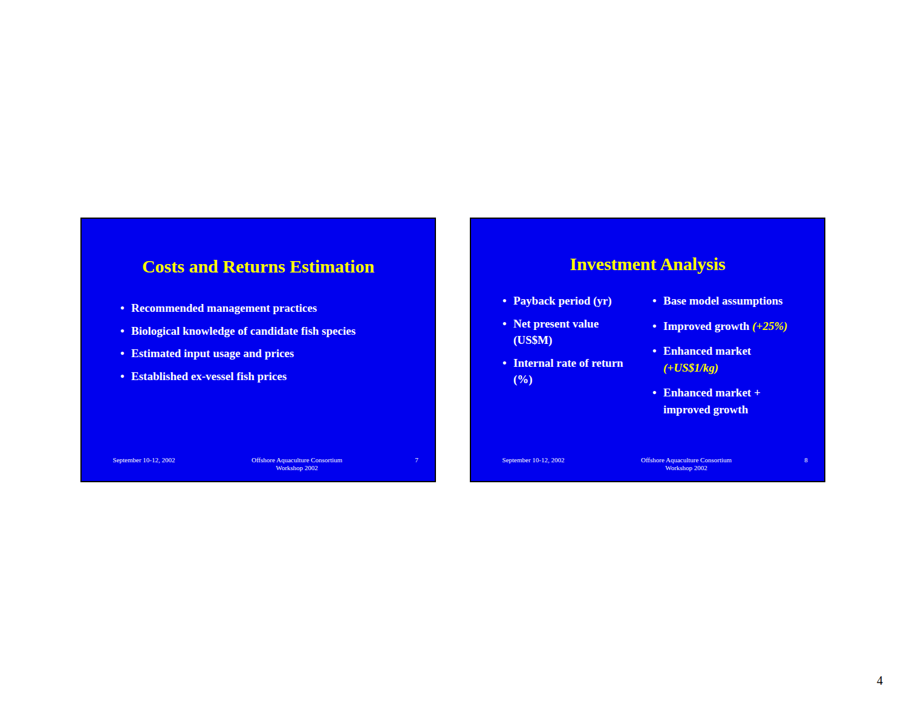Costs and Returns Estimation
Recommended management practices
Biological knowledge of candidate fish species
Estimated input usage and prices
Established ex-vessel fish prices
September 10-12, 2002
Offshore Aquaculture Consortium
Workshop 2002
7
Investment Analysis
Payback period (yr)
Net present value (US$M)
Internal rate of return (%)
Base model assumptions
Improved growth (+25%)
Enhanced market (+US$1/kg)
Enhanced market + improved growth
September 10-12, 2002
Offshore Aquaculture Consortium
Workshop 2002
8
4